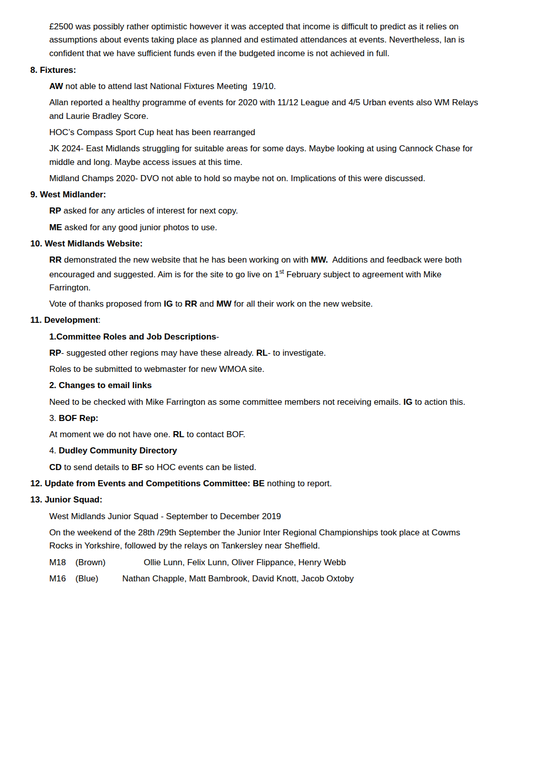£2500 was possibly rather optimistic however it was accepted that income is difficult to predict as it relies on assumptions about events taking place as planned and estimated attendances at events. Nevertheless, Ian is confident that we have sufficient funds even if the budgeted income is not achieved in full.
8. Fixtures:
AW not able to attend last National Fixtures Meeting 19/10.
Allan reported a healthy programme of events for 2020 with 11/12 League and 4/5 Urban events also WM Relays and Laurie Bradley Score.
HOC’s Compass Sport Cup heat has been rearranged
JK 2024- East Midlands struggling for suitable areas for some days. Maybe looking at using Cannock Chase for middle and long. Maybe access issues at this time.
Midland Champs 2020- DVO not able to hold so maybe not on. Implications of this were discussed.
9. West Midlander:
RP asked for any articles of interest for next copy.
ME asked for any good junior photos to use.
10. West Midlands Website:
RR demonstrated the new website that he has been working on with MW. Additions and feedback were both encouraged and suggested. Aim is for the site to go live on 1st February subject to agreement with Mike Farrington.
Vote of thanks proposed from IG to RR and MW for all their work on the new website.
11. Development:
1.Committee Roles and Job Descriptions-
RP- suggested other regions may have these already. RL- to investigate.
Roles to be submitted to webmaster for new WMOA site.
2. Changes to email links
Need to be checked with Mike Farrington as some committee members not receiving emails. IG to action this.
3. BOF Rep:
At moment we do not have one. RL to contact BOF.
4. Dudley Community Directory
CD to send details to BF so HOC events can be listed.
12. Update from Events and Competitions Committee: BE nothing to report.
13. Junior Squad:
West Midlands Junior Squad - September to December 2019
On the weekend of the 28th /29th September the Junior Inter Regional Championships took place at Cowms Rocks in Yorkshire, followed by the relays on Tankersley near Sheffield.
M18 (Brown) Ollie Lunn, Felix Lunn, Oliver Flippance, Henry Webb
M16 (Blue) Nathan Chapple, Matt Bambrook, David Knott, Jacob Oxtoby